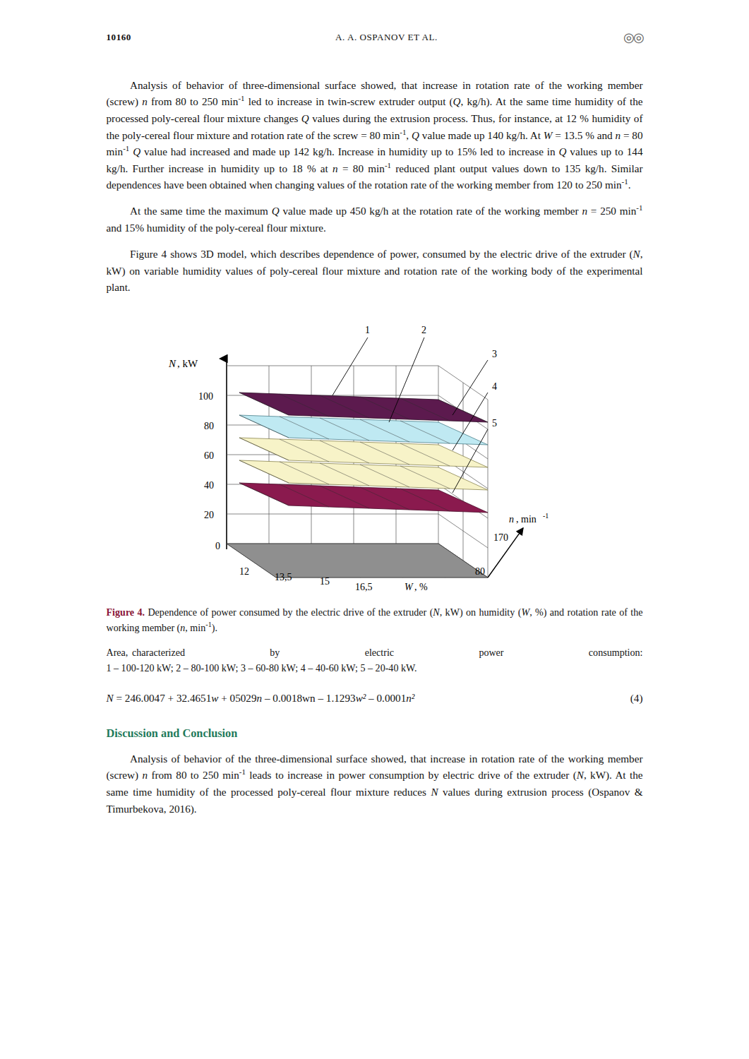10160 A. A. Ospanov et al. ◎◎
Analysis of behavior of three-dimensional surface showed, that increase in rotation rate of the working member (screw) n from 80 to 250 min-1 led to increase in twin-screw extruder output (Q, kg/h). At the same time humidity of the processed poly-cereal flour mixture changes Q values during the extrusion process. Thus, for instance, at 12 % humidity of the poly-cereal flour mixture and rotation rate of the screw = 80 min-1, Q value made up 140 kg/h. At W = 13.5 % and n = 80 min-1 Q value had increased and made up 142 kg/h. Increase in humidity up to 15% led to increase in Q values up to 144 kg/h. Further increase in humidity up to 18 % at n = 80 min-1 reduced plant output values down to 135 kg/h. Similar dependences have been obtained when changing values of the rotation rate of the working member from 120 to 250 min-1.
At the same time the maximum Q value made up 450 kg/h at the rotation rate of the working member n = 250 min-1 and 15% humidity of the poly-cereal flour mixture.
Figure 4 shows 3D model, which describes dependence of power, consumed by the electric drive of the extruder (N, kW) on variable humidity values of poly-cereal flour mixture and rotation rate of the working body of the experimental plant.
N , kW 100 80 60 40 20 0 1 2 3 4 5 n , min -1 170 80 12 13,5 15 16,5 W , %
Figure 4. Dependence of power consumed by the electric drive of the extruder (N, kW) on humidity (W, %) and rotation rate of the working member (n, min-1).
Area, characterized by electric power consumption:
1 – 100-120 kW; 2 – 80-100 kW; 3 – 60-80 kW; 4 – 40-60 kW; 5 – 20-40 kW.
N = 246.0047 + 32.4651w + 05029n – 0.0018wn – 1.1293w² – 0.0001n² (4)
Discussion and Conclusion
Analysis of behavior of the three-dimensional surface showed, that increase in rotation rate of the working member (screw) n from 80 to 250 min-1 leads to increase in power consumption by electric drive of the extruder (N, kW). At the same time humidity of the processed poly-cereal flour mixture reduces N values during extrusion process (Ospanov & Timurbekova, 2016).